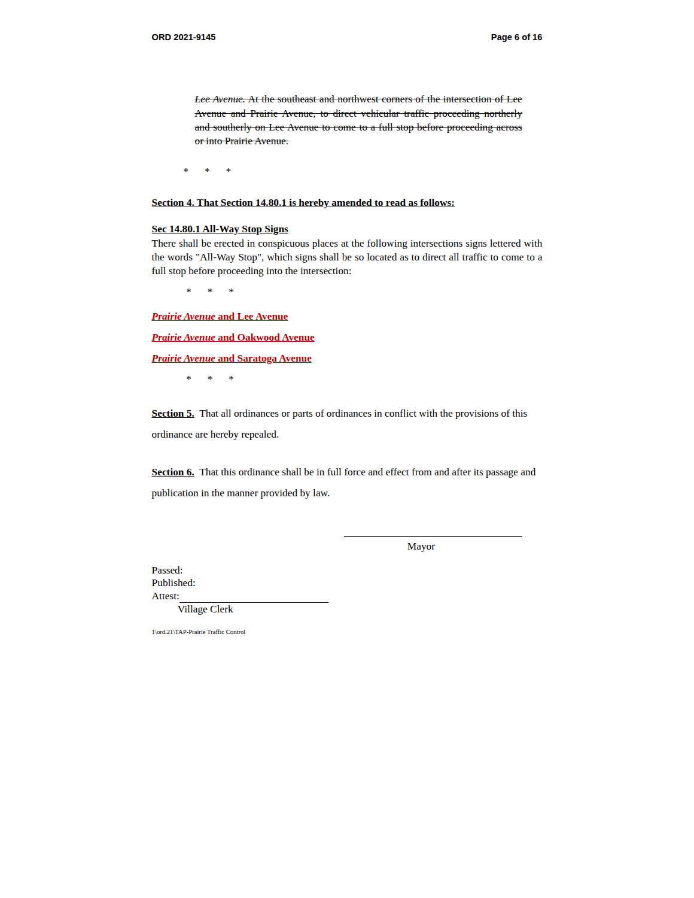ORD 2021-9145 Page 6 of 16
Lee Avenue. At the southeast and northwest corners of the intersection of Lee Avenue and Prairie Avenue, to direct vehicular traffic proceeding northerly and southerly on Lee Avenue to come to a full stop before proceeding across or into Prairie Avenue.
* * *
Section 4. That Section 14.80.1 is hereby amended to read as follows:
Sec 14.80.1 All-Way Stop Signs
There shall be erected in conspicuous places at the following intersections signs lettered with the words "All-Way Stop", which signs shall be so located as to direct all traffic to come to a full stop before proceeding into the intersection:
* * *
Prairie Avenue and Lee Avenue
Prairie Avenue and Oakwood Avenue
Prairie Avenue and Saratoga Avenue
* * *
Section 5. That all ordinances or parts of ordinances in conflict with the provisions of this ordinance are hereby repealed.
Section 6. That this ordinance shall be in full force and effect from and after its passage and publication in the manner provided by law.
Mayor
Passed:
Published:
Attest:
Village Clerk
1\ord.21\TAP-Prairie Traffic Control